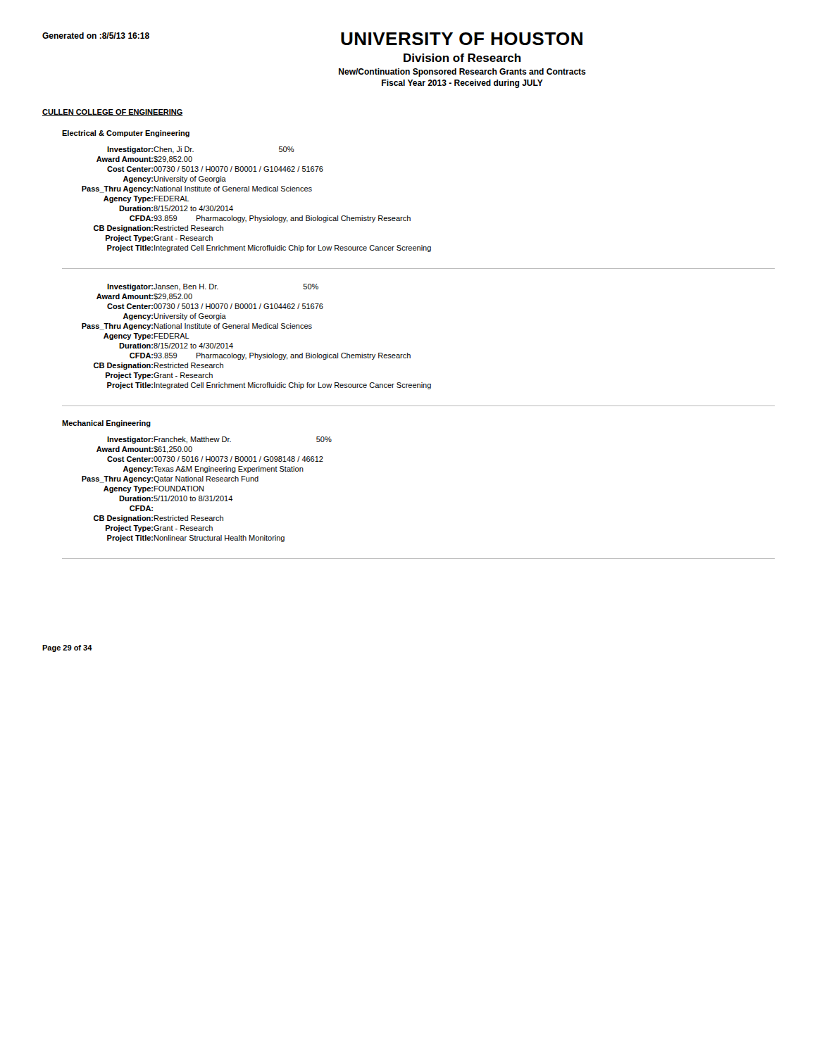Generated on :8/5/13 16:18
UNIVERSITY OF HOUSTON
Division of Research
New/Continuation Sponsored Research Grants and Contracts
Fiscal Year 2013 - Received during JULY
CULLEN COLLEGE OF ENGINEERING
Electrical & Computer Engineering
| Investigator: | Chen, Ji Dr. 50% |
| Award Amount: | $29,852.00 |
| Cost Center: | 00730 / 5013 / H0070 / B0001 / G104462 / 51676 |
| Agency: | University of Georgia |
| Pass_Thru Agency: | National Institute of General Medical Sciences |
| Agency Type: | FEDERAL |
| Duration: | 8/15/2012 to 4/30/2014 |
| CFDA: | 93.859 Pharmacology, Physiology, and Biological Chemistry Research |
| CB Designation: | Restricted Research |
| Project Type: | Grant - Research |
| Project Title: | Integrated Cell Enrichment Microfluidic Chip for Low Resource Cancer Screening |
| Investigator: | Jansen, Ben H. Dr. 50% |
| Award Amount: | $29,852.00 |
| Cost Center: | 00730 / 5013 / H0070 / B0001 / G104462 / 51676 |
| Agency: | University of Georgia |
| Pass_Thru Agency: | National Institute of General Medical Sciences |
| Agency Type: | FEDERAL |
| Duration: | 8/15/2012 to 4/30/2014 |
| CFDA: | 93.859 Pharmacology, Physiology, and Biological Chemistry Research |
| CB Designation: | Restricted Research |
| Project Type: | Grant - Research |
| Project Title: | Integrated Cell Enrichment Microfluidic Chip for Low Resource Cancer Screening |
Mechanical Engineering
| Investigator: | Franchek, Matthew Dr. 50% |
| Award Amount: | $61,250.00 |
| Cost Center: | 00730 / 5016 / H0073 / B0001 / G098148 / 46612 |
| Agency: | Texas A&M Engineering Experiment Station |
| Pass_Thru Agency: | Qatar National Research Fund |
| Agency Type: | FOUNDATION |
| Duration: | 5/11/2010 to 8/31/2014 |
| CFDA: | |
| CB Designation: | Restricted Research |
| Project Type: | Grant - Research |
| Project Title: | Nonlinear Structural Health Monitoring |
Page 29 of 34